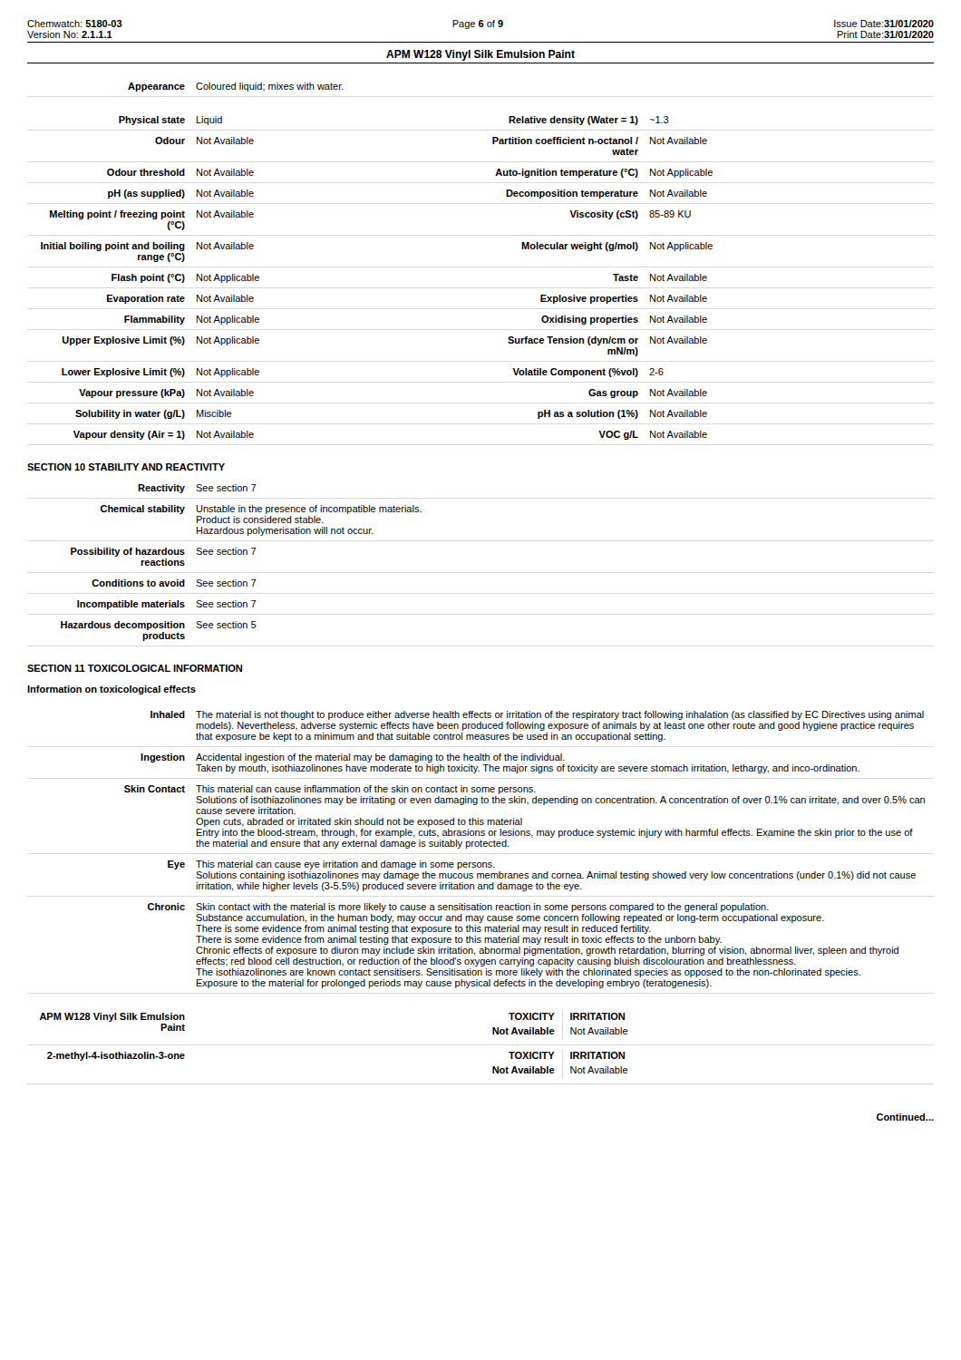Chemwatch: 5180-03
Page 6 of 9
Issue Date:31/01/2020
Version No: 2.1.1.1
Print Date:31/01/2020
APM W128 Vinyl Silk Emulsion Paint
| Appearance | Coloured liquid; mixes with water. |
| Physical state | Liquid | Relative density (Water = 1) | ~1.3 |
| Odour | Not Available | Partition coefficient n-octanol / water | Not Available |
| Odour threshold | Not Available | Auto-ignition temperature (°C) | Not Applicable |
| pH (as supplied) | Not Available | Decomposition temperature | Not Available |
| Melting point / freezing point (°C) | Not Available | Viscosity (cSt) | 85-89 KU |
| Initial boiling point and boiling range (°C) | Not Available | Molecular weight (g/mol) | Not Applicable |
| Flash point (°C) | Not Applicable | Taste | Not Available |
| Evaporation rate | Not Available | Explosive properties | Not Available |
| Flammability | Not Applicable | Oxidising properties | Not Available |
| Upper Explosive Limit (%) | Not Applicable | Surface Tension (dyn/cm or mN/m) | Not Available |
| Lower Explosive Limit (%) | Not Applicable | Volatile Component (%vol) | 2-6 |
| Vapour pressure (kPa) | Not Available | Gas group | Not Available |
| Solubility in water (g/L) | Miscible | pH as a solution (1%) | Not Available |
| Vapour density (Air = 1) | Not Available | VOC g/L | Not Available |
SECTION 10 STABILITY AND REACTIVITY
| Reactivity | See section 7 |
| Chemical stability | Unstable in the presence of incompatible materials. Product is considered stable. Hazardous polymerisation will not occur. |
| Possibility of hazardous reactions | See section 7 |
| Conditions to avoid | See section 7 |
| Incompatible materials | See section 7 |
| Hazardous decomposition products | See section 5 |
SECTION 11 TOXICOLOGICAL INFORMATION
Information on toxicological effects
| Inhaled | The material is not thought to produce either adverse health effects or irritation of the respiratory tract following inhalation (as classified by EC Directives using animal models). Nevertheless, adverse systemic effects have been produced following exposure of animals by at least one other route and good hygiene practice requires that exposure be kept to a minimum and that suitable control measures be used in an occupational setting. |
| Ingestion | Accidental ingestion of the material may be damaging to the health of the individual. Taken by mouth, isothiazolinones have moderate to high toxicity. The major signs of toxicity are severe stomach irritation, lethargy, and inco-ordination. |
| Skin Contact | This material can cause inflammation of the skin on contact in some persons. Solutions of isothiazolinones may be irritating or even damaging to the skin, depending on concentration. A concentration of over 0.1% can irritate, and over 0.5% can cause severe irritation. Open cuts, abraded or irritated skin should not be exposed to this material Entry into the blood-stream, through, for example, cuts, abrasions or lesions, may produce systemic injury with harmful effects. Examine the skin prior to the use of the material and ensure that any external damage is suitably protected. |
| Eye | This material can cause eye irritation and damage in some persons. Solutions containing isothiazolinones may damage the mucous membranes and cornea. Animal testing showed very low concentrations (under 0.1%) did not cause irritation, while higher levels (3-5.5%) produced severe irritation and damage to the eye. |
| Chronic | Skin contact with the material is more likely to cause a sensitisation reaction in some persons compared to the general population. Substance accumulation, in the human body, may occur and may cause some concern following repeated or long-term occupational exposure. There is some evidence from animal testing that exposure to this material may result in reduced fertility. There is some evidence from animal testing that exposure to this material may result in toxic effects to the unborn baby. Chronic effects of exposure to diuron may include skin irritation, abnormal pigmentation, growth retardation, blurring of vision, abnormal liver, spleen and thyroid effects; red blood cell destruction, or reduction of the blood's oxygen carrying capacity causing bluish discolouration and breathlessness. The isothiazolinones are known contact sensitisers. Sensitisation is more likely with the chlorinated species as opposed to the non-chlorinated species. Exposure to the material for prolonged periods may cause physical defects in the developing embryo (teratogenesis). |
| APM W128 Vinyl Silk Emulsion Paint | / TOXICITY / IRRITATION / / Not Available / Not Available / |
| 2-methyl-4-isothiazolin-3-one | / TOXICITY / IRRITATION / / Not Available / Not Available / |
Continued...